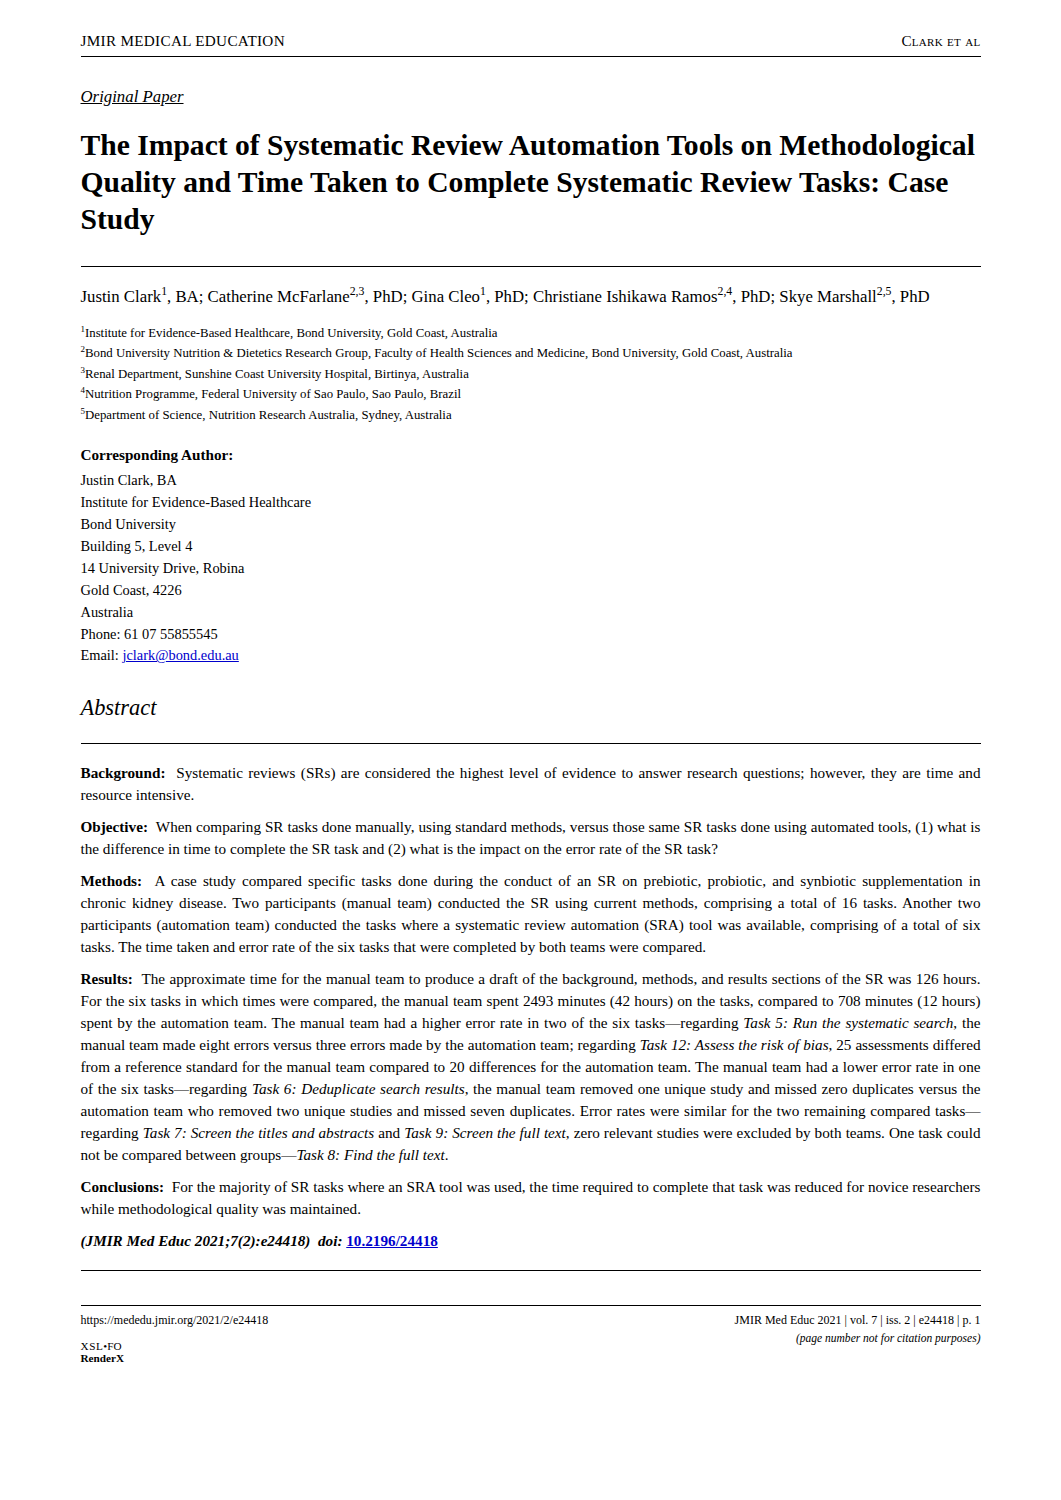JMIR MEDICAL EDUCATION Clark et al
Original Paper
The Impact of Systematic Review Automation Tools on Methodological Quality and Time Taken to Complete Systematic Review Tasks: Case Study
Justin Clark1, BA; Catherine McFarlane2,3, PhD; Gina Cleo1, PhD; Christiane Ishikawa Ramos2,4, PhD; Skye Marshall2,5, PhD
1Institute for Evidence-Based Healthcare, Bond University, Gold Coast, Australia
2Bond University Nutrition & Dietetics Research Group, Faculty of Health Sciences and Medicine, Bond University, Gold Coast, Australia
3Renal Department, Sunshine Coast University Hospital, Birtinya, Australia
4Nutrition Programme, Federal University of Sao Paulo, Sao Paulo, Brazil
5Department of Science, Nutrition Research Australia, Sydney, Australia
Corresponding Author:
Justin Clark, BA
Institute for Evidence-Based Healthcare
Bond University
Building 5, Level 4
14 University Drive, Robina
Gold Coast, 4226
Australia
Phone: 61 07 55855545
Email: jclark@bond.edu.au
Abstract
Background: Systematic reviews (SRs) are considered the highest level of evidence to answer research questions; however, they are time and resource intensive.
Objective: When comparing SR tasks done manually, using standard methods, versus those same SR tasks done using automated tools, (1) what is the difference in time to complete the SR task and (2) what is the impact on the error rate of the SR task?
Methods: A case study compared specific tasks done during the conduct of an SR on prebiotic, probiotic, and synbiotic supplementation in chronic kidney disease. Two participants (manual team) conducted the SR using current methods, comprising a total of 16 tasks. Another two participants (automation team) conducted the tasks where a systematic review automation (SRA) tool was available, comprising of a total of six tasks. The time taken and error rate of the six tasks that were completed by both teams were compared.
Results: The approximate time for the manual team to produce a draft of the background, methods, and results sections of the SR was 126 hours. For the six tasks in which times were compared, the manual team spent 2493 minutes (42 hours) on the tasks, compared to 708 minutes (12 hours) spent by the automation team. The manual team had a higher error rate in two of the six tasks—regarding Task 5: Run the systematic search, the manual team made eight errors versus three errors made by the automation team; regarding Task 12: Assess the risk of bias, 25 assessments differed from a reference standard for the manual team compared to 20 differences for the automation team. The manual team had a lower error rate in one of the six tasks—regarding Task 6: Deduplicate search results, the manual team removed one unique study and missed zero duplicates versus the automation team who removed two unique studies and missed seven duplicates. Error rates were similar for the two remaining compared tasks—regarding Task 7: Screen the titles and abstracts and Task 9: Screen the full text, zero relevant studies were excluded by both teams. One task could not be compared between groups—Task 8: Find the full text.
Conclusions: For the majority of SR tasks where an SRA tool was used, the time required to complete that task was reduced for novice researchers while methodological quality was maintained.
(JMIR Med Educ 2021;7(2):e24418) doi: 10.2196/24418
https://mededu.jmir.org/2021/2/e24418
XSL•FO
RenderX
JMIR Med Educ 2021 | vol. 7 | iss. 2 | e24418 | p. 1
(page number not for citation purposes)